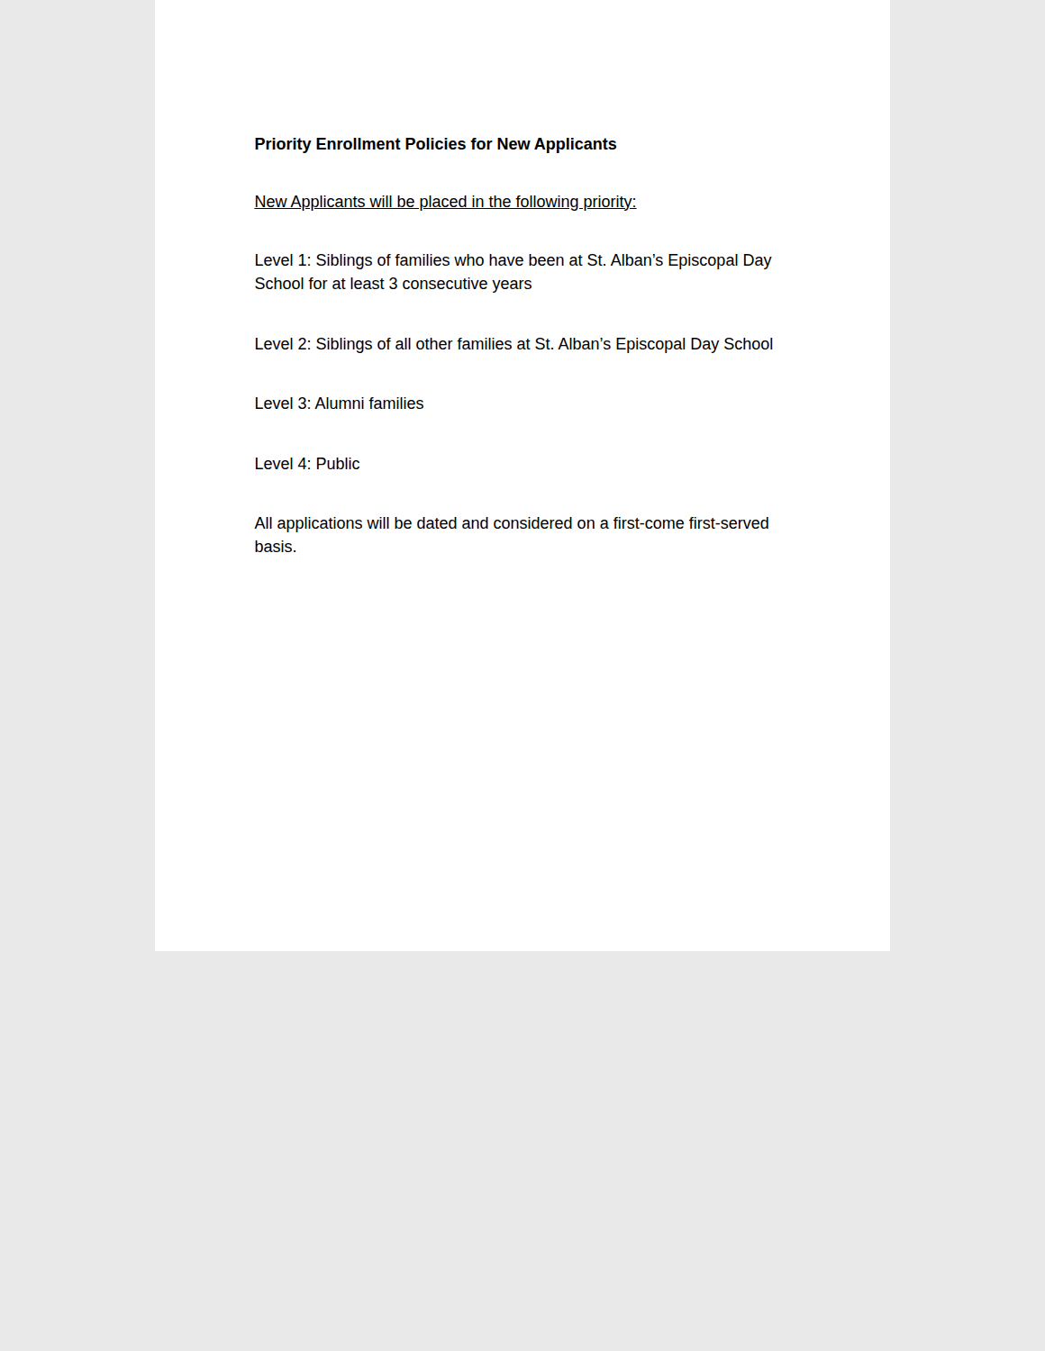Priority Enrollment Policies for New Applicants
New Applicants will be placed in the following priority:
Level 1: Siblings of families who have been at St. Alban’s Episcopal Day School for at least 3 consecutive years
Level 2: Siblings of all other families at St. Alban’s Episcopal Day School
Level 3: Alumni families
Level 4: Public
All applications will be dated and considered on a first-come first-served basis.